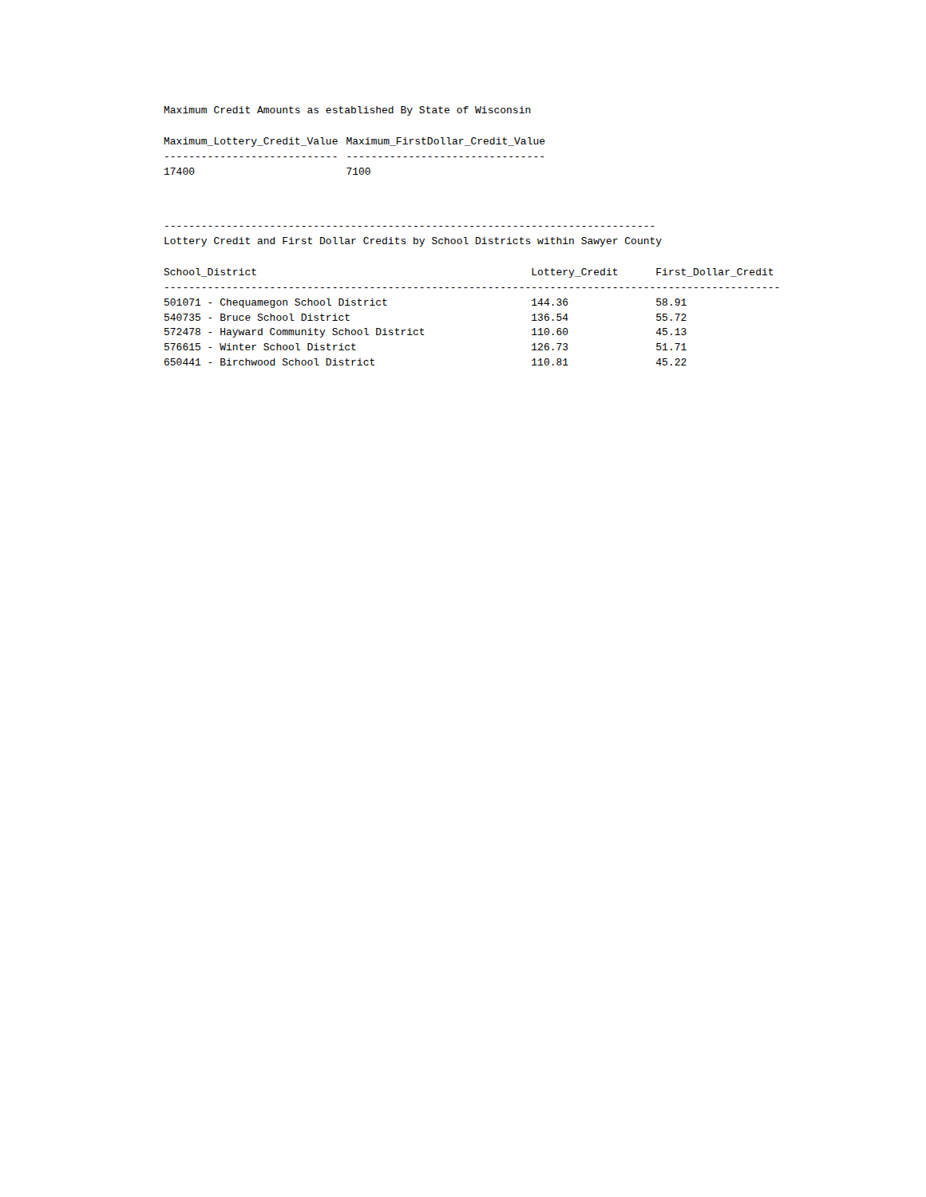Maximum Credit Amounts as established By State of Wisconsin
| Maximum_Lottery_Credit_Value | Maximum_FirstDollar_Credit_Value |
| --- | --- |
| ---------------------------- | -------------------------------- |
| 17400 | 7100 |
-------------------------------------------------------------------------------
Lottery Credit and First Dollar Credits by School Districts within Sawyer County
| School_District | Lottery_Credit | First_Dollar_Credit |
| --- | --- | --- |
| ----------------------------------------------------------- | -------------------- | -------------------- |
| 501071 - Chequamegon School District | 144.36 | 58.91 |
| 540735 - Bruce School District | 136.54 | 55.72 |
| 572478 - Hayward Community School District | 110.60 | 45.13 |
| 576615 - Winter School District | 126.73 | 51.71 |
| 650441 - Birchwood School District | 110.81 | 45.22 |